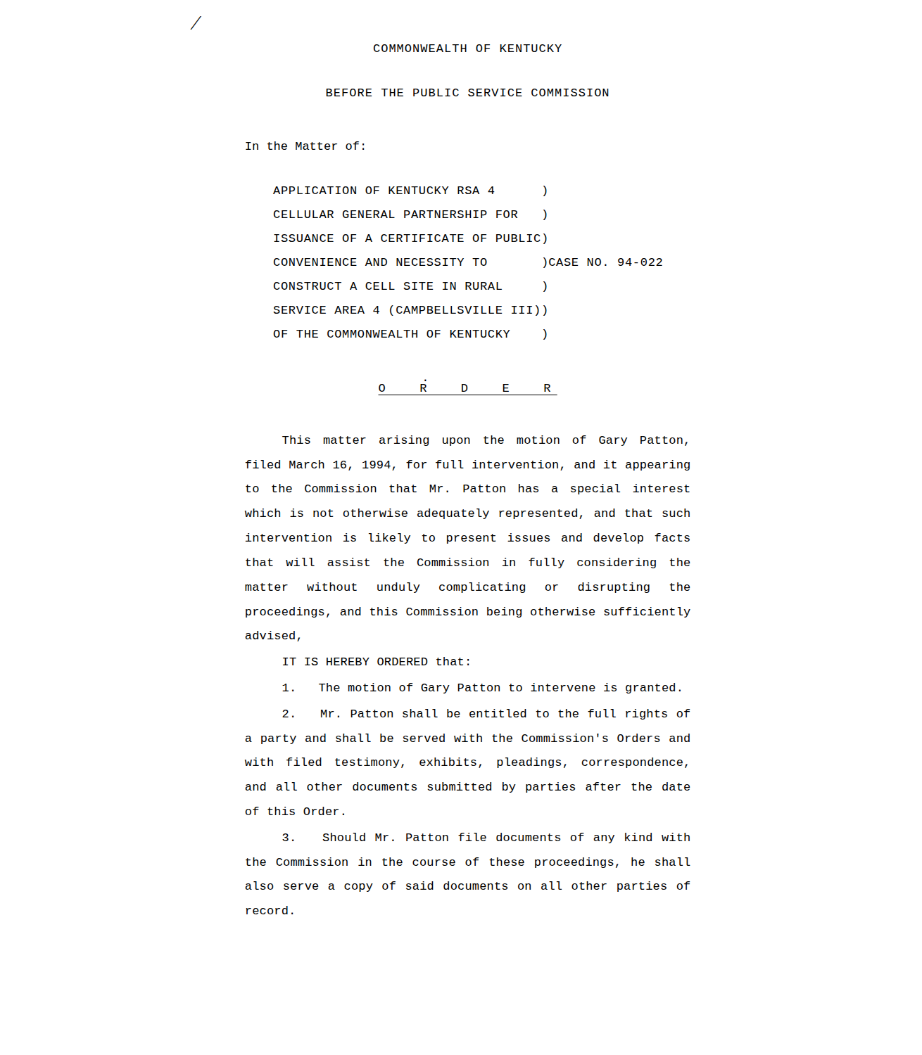⁄
COMMONWEALTH OF KENTUCKY
BEFORE THE PUBLIC SERVICE COMMISSION
In the Matter of:
| APPLICATION OF KENTUCKY RSA 4 | ) | |
| CELLULAR GENERAL PARTNERSHIP FOR | ) | |
| ISSUANCE OF A CERTIFICATE OF PUBLIC | ) | |
| CONVENIENCE AND NECESSITY TO | ) | CASE NO. 94-022 |
| CONSTRUCT A CELL SITE IN RURAL | ) | |
| SERVICE AREA 4 (CAMPBELLSVILLE III) | ) | |
| OF THE COMMONWEALTH OF KENTUCKY | ) | |
. O R D E R
This matter arising upon the motion of Gary Patton, filed March 16, 1994, for full intervention, and it appearing to the Commission that Mr. Patton has a special interest which is not otherwise adequately represented, and that such intervention is likely to present issues and develop facts that will assist the Commission in fully considering the matter without unduly complicating or disrupting the proceedings, and this Commission being otherwise sufficiently advised,
IT IS HEREBY ORDERED that:
1. The motion of Gary Patton to intervene is granted.
2. Mr. Patton shall be entitled to the full rights of a party and shall be served with the Commission's Orders and with filed testimony, exhibits, pleadings, correspondence, and all other documents submitted by parties after the date of this Order.
3. Should Mr. Patton file documents of any kind with the Commission in the course of these proceedings, he shall also serve a copy of said documents on all other parties of record.